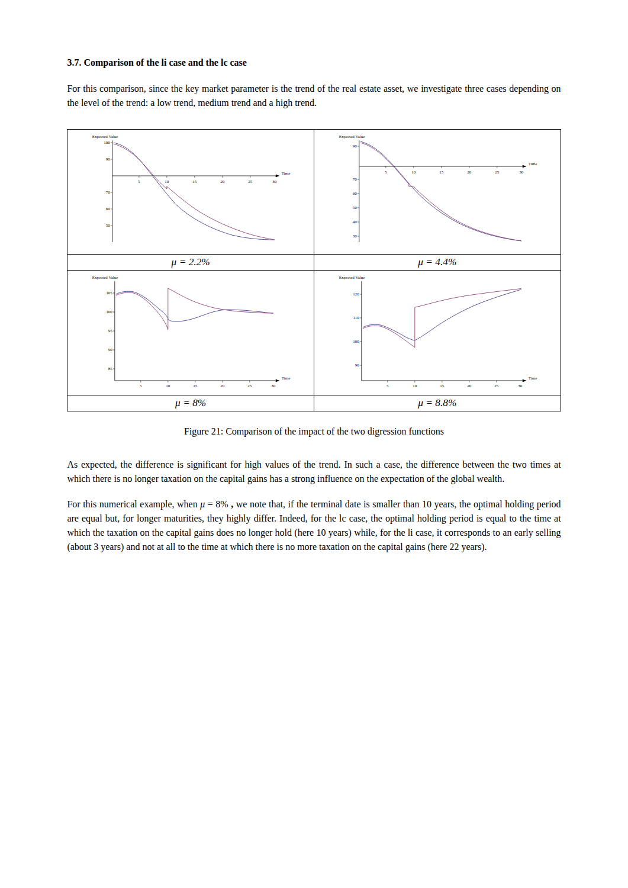3.7. Comparison of the li case and the lc case
For this comparison, since the key market parameter is the trend of the real estate asset, we investigate three cases depending on the level of the trend: a low trend, medium trend and a high trend.
| Expected Value Time 100 90 70 60 50 5 10 15 20 25 30 | Expected Value Time 90 70 60 50 40 30 5 10 15 20 25 30 |
| μ = 2.2% | μ = 4.4% |
| Expected Value Time 105 100 95 90 85 5 10 15 20 25 30 | Expected Value Time 120 110 100 90 5 10 15 20 25 30 |
| μ = 8% | μ = 8.8% |
Figure 21: Comparison of the impact of the two digression functions
As expected, the difference is significant for high values of the trend. In such a case, the difference between the two times at which there is no longer taxation on the capital gains has a strong influence on the expectation of the global wealth.
For this numerical example, when μ = 8% , we note that, if the terminal date is smaller than 10 years, the optimal holding period are equal but, for longer maturities, they highly differ. Indeed, for the lc case, the optimal holding period is equal to the time at which the taxation on the capital gains does no longer hold (here 10 years) while, for the li case, it corresponds to an early selling (about 3 years) and not at all to the time at which there is no more taxation on the capital gains (here 22 years).